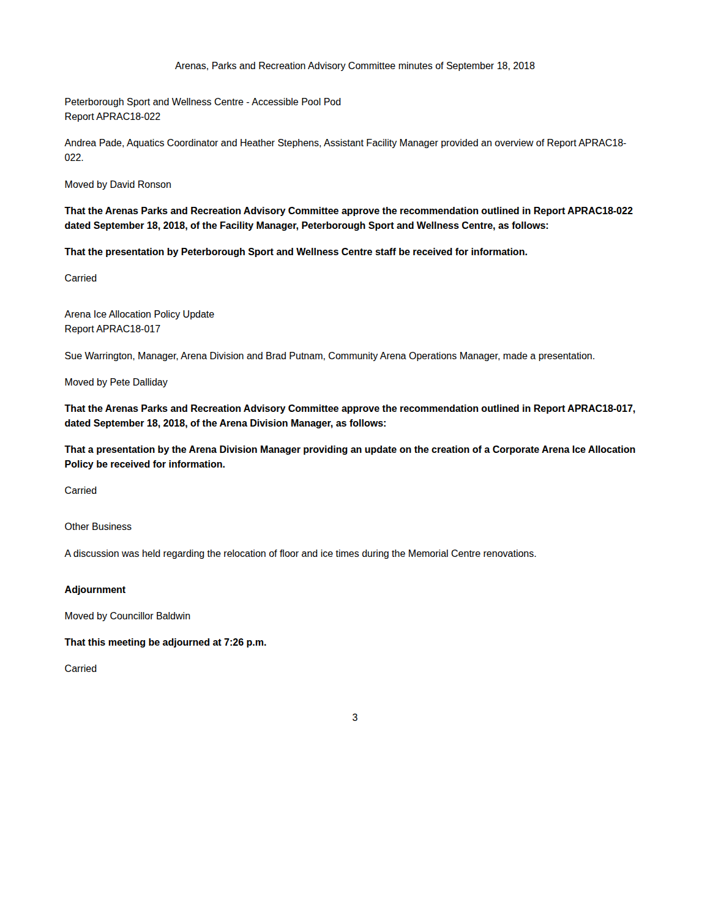Arenas, Parks and Recreation Advisory Committee minutes of September 18, 2018
Peterborough Sport and Wellness Centre - Accessible Pool Pod
Report APRAC18-022
Andrea Pade, Aquatics Coordinator and Heather Stephens, Assistant Facility Manager provided an overview of Report APRAC18-022.
Moved by David Ronson
That the Arenas Parks and Recreation Advisory Committee approve the recommendation outlined in Report APRAC18-022 dated September 18, 2018, of the Facility Manager, Peterborough Sport and Wellness Centre, as follows:
That the presentation by Peterborough Sport and Wellness Centre staff be received for information.
Carried
Arena Ice Allocation Policy Update
Report APRAC18-017
Sue Warrington, Manager, Arena Division and Brad Putnam, Community Arena Operations Manager, made a presentation.
Moved by Pete Dalliday
That the Arenas Parks and Recreation Advisory Committee approve the recommendation outlined in Report APRAC18-017, dated September 18, 2018, of the Arena Division Manager, as follows:
That a presentation by the Arena Division Manager providing an update on the creation of a Corporate Arena Ice Allocation Policy be received for information.
Carried
Other Business
A discussion was held regarding the relocation of floor and ice times during the Memorial Centre renovations.
Adjournment
Moved by Councillor Baldwin
That this meeting be adjourned at 7:26 p.m.
Carried
3